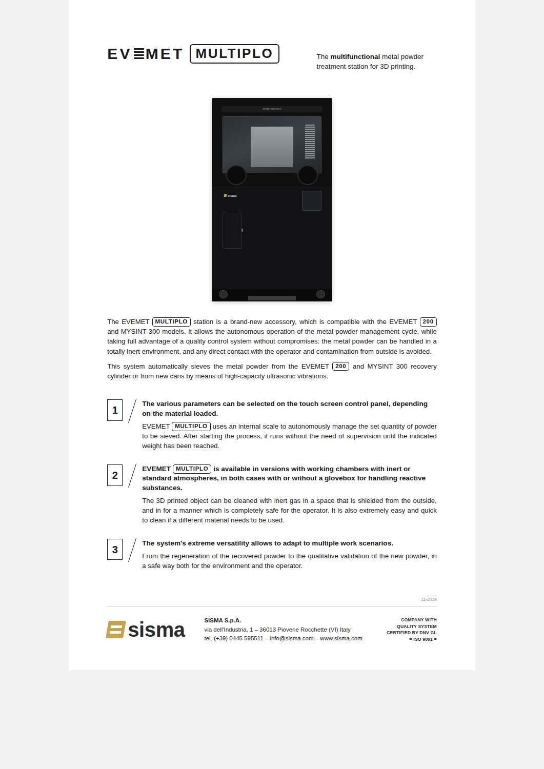EV MET
MULTIPLO
The multifunctional metal powder treatment station for 3D printing.
sisma
The EVEMET MULTIPLO station is a brand-new accessory, which is compatible with the EVEMET 200 and MYSINT 300 models. It allows the autonomous operation of the metal powder management cycle, while taking full advantage of a quality control system without compromises: the metal powder can be handled in a totally inert environment, and any direct contact with the operator and contamination from outside is avoided.
This system automatically sieves the metal powder from the EVEMET 200 and MYSINT 300 recovery cylinder or from new cans by means of high-capacity ultrasonic vibrations.
1
The various parameters can be selected on the touch screen control panel, depending on the material loaded.
EVEMET MULTIPLO uses an internal scale to autonomously manage the set quantity of powder to be sieved. After starting the process, it runs without the need of supervision until the indicated weight has been reached.
2
EVEMET MULTIPLO is available in versions with working chambers with inert or standard atmospheres, in both cases with or without a glovebox for handling reactive substances.
The 3D printed object can be cleaned with inert gas in a space that is shielded from the outside, and in for a manner which is completely safe for the operator. It is also extremely easy and quick to clean if a different material needs to be used.
3
The system's extreme versatility allows to adapt to multiple work scenarios.
From the regeneration of the recovered powder to the qualitative validation of the new powder, in a safe way both for the environment and the operator.
11-2019
sisma
SISMA S.p.A.
via dell'Industria, 1 – 36013 Piovene Rocchette (VI) Italy
tel. (+39) 0445 595511 – info@sisma.com – www.sisma.com
COMPANY WITH
QUALITY SYSTEM
CERTIFIED BY DNV GL
= ISO 9001 =